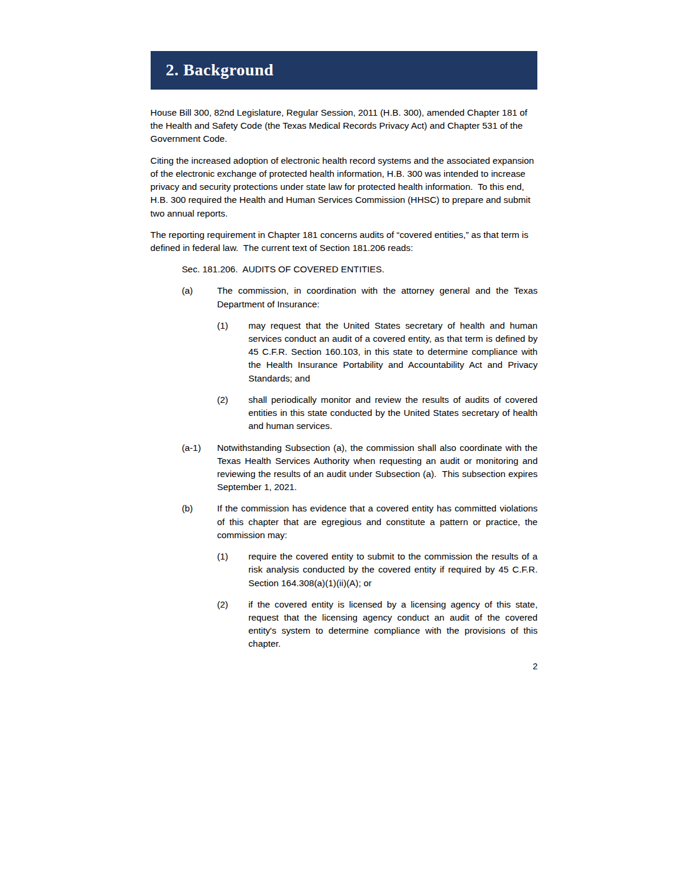2. Background
House Bill 300, 82nd Legislature, Regular Session, 2011 (H.B. 300), amended Chapter 181 of the Health and Safety Code (the Texas Medical Records Privacy Act) and Chapter 531 of the Government Code.
Citing the increased adoption of electronic health record systems and the associated expansion of the electronic exchange of protected health information, H.B. 300 was intended to increase privacy and security protections under state law for protected health information. To this end, H.B. 300 required the Health and Human Services Commission (HHSC) to prepare and submit two annual reports.
The reporting requirement in Chapter 181 concerns audits of “covered entities,” as that term is defined in federal law. The current text of Section 181.206 reads:
Sec. 181.206. AUDITS OF COVERED ENTITIES.
(a)
The commission, in coordination with the attorney general and the Texas Department of Insurance:
(1)
may request that the United States secretary of health and human services conduct an audit of a covered entity, as that term is defined by 45 C.F.R. Section 160.103, in this state to determine compliance with the Health Insurance Portability and Accountability Act and Privacy Standards; and
(2)
shall periodically monitor and review the results of audits of covered entities in this state conducted by the United States secretary of health and human services.
(a-1)
Notwithstanding Subsection (a), the commission shall also coordinate with the Texas Health Services Authority when requesting an audit or monitoring and reviewing the results of an audit under Subsection (a). This subsection expires September 1, 2021.
(b)
If the commission has evidence that a covered entity has committed violations of this chapter that are egregious and constitute a pattern or practice, the commission may:
(1)
require the covered entity to submit to the commission the results of a risk analysis conducted by the covered entity if required by 45 C.F.R. Section 164.308(a)(1)(ii)(A); or
(2)
if the covered entity is licensed by a licensing agency of this state, request that the licensing agency conduct an audit of the covered entity's system to determine compliance with the provisions of this chapter.
2